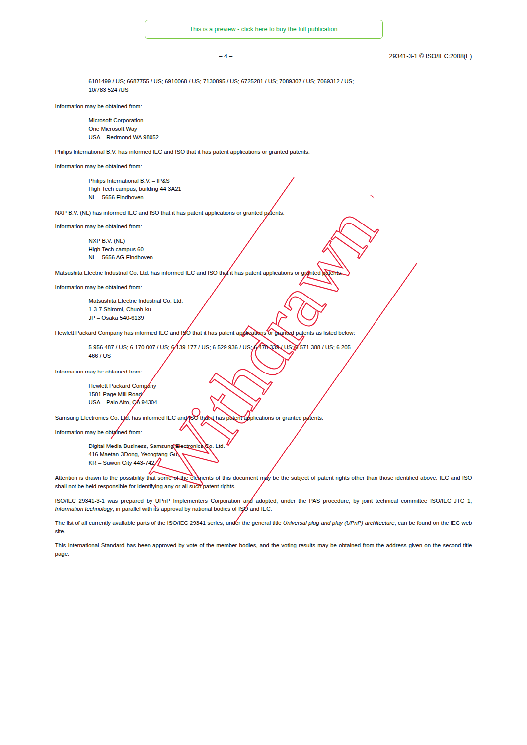This is a preview - click here to buy the full publication
– 4 – 29341-3-1 © ISO/IEC:2008(E)
Withdrawn
6101499 / US; 6687755 / US; 6910068 / US; 7130895 / US; 6725281 / US; 7089307 / US; 7069312 / US;
10/783 524 /US
Information may be obtained from:
Microsoft Corporation
One Microsoft Way
USA – Redmond WA 98052
Philips International B.V. has informed IEC and ISO that it has patent applications or granted patents.
Information may be obtained from:
Philips International B.V. – IP&S
High Tech campus, building 44 3A21
NL – 5656 Eindhoven
NXP B.V. (NL) has informed IEC and ISO that it has patent applications or granted patents.
Information may be obtained from:
NXP B.V. (NL)
High Tech campus 60
NL – 5656 AG Eindhoven
Matsushita Electric Industrial Co. Ltd. has informed IEC and ISO that it has patent applications or granted patents.
Information may be obtained from:
Matsushita Electric Industrial Co. Ltd.
1-3-7 Shiromi, Chuoh-ku
JP – Osaka 540-6139
Hewlett Packard Company has informed IEC and ISO that it has patent applications or granted patents as listed below:
5 956 487 / US; 6 170 007 / US; 6 139 177 / US; 6 529 936 / US; 6 470 339 / US; 6 571 388 / US; 6 205
466 / US
Information may be obtained from:
Hewlett Packard Company
1501 Page Mill Road
USA – Palo Alto, CA 94304
Samsung Electronics Co. Ltd. has informed IEC and ISO that it has patent applications or granted patents.
Information may be obtained from:
Digital Media Business, Samsung Electronics Co. Ltd.
416 Maetan-3Dong, Yeongtang-Gu,
KR – Suwon City 443-742
Attention is drawn to the possibility that some of the elements of this document may be the subject of patent rights other than those identified above. IEC and ISO shall not be held responsible for identifying any or all such patent rights.
ISO/IEC 29341-3-1 was prepared by UPnP Implementers Corporation and adopted, under the PAS procedure, by joint technical committee ISO/IEC JTC 1, Information technology, in parallel with its approval by national bodies of ISO and IEC.
The list of all currently available parts of the ISO/IEC 29341 series, under the general title Universal plug and play (UPnP) architecture, can be found on the IEC web site.
This International Standard has been approved by vote of the member bodies, and the voting results may be obtained from the address given on the second title page.